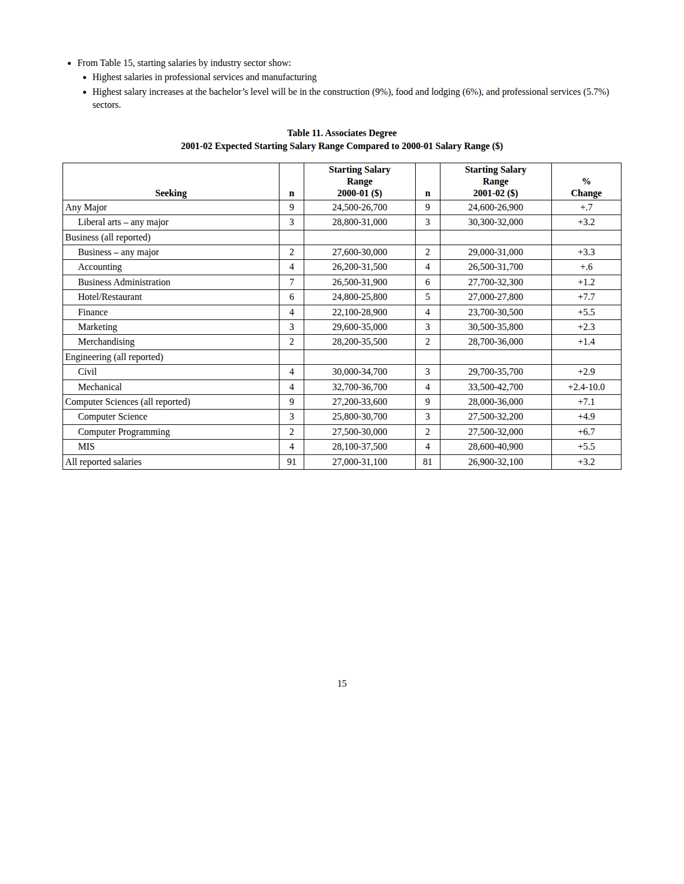From Table 15, starting salaries by industry sector show:
Highest salaries in professional services and manufacturing
Highest salary increases at the bachelor’s level will be in the construction (9%), food and lodging (6%), and professional services (5.7%) sectors.
Table 11. Associates Degree
2001-02 Expected Starting Salary Range Compared to 2000-01 Salary Range ($)
| Seeking | n | Starting Salary Range 2000-01 ($) | n | Starting Salary Range 2001-02 ($) | % Change |
| --- | --- | --- | --- | --- | --- |
| Any Major | 9 | 24,500-26,700 | 9 | 24,600-26,900 | +.7 |
| Liberal arts – any major | 3 | 28,800-31,000 | 3 | 30,300-32,000 | +3.2 |
| Business (all reported) | | | | | |
| Business – any major | 2 | 27,600-30,000 | 2 | 29,000-31,000 | +3.3 |
| Accounting | 4 | 26,200-31,500 | 4 | 26,500-31,700 | +.6 |
| Business Administration | 7 | 26,500-31,900 | 6 | 27,700-32,300 | +1.2 |
| Hotel/Restaurant | 6 | 24,800-25,800 | 5 | 27,000-27,800 | +7.7 |
| Finance | 4 | 22,100-28,900 | 4 | 23,700-30,500 | +5.5 |
| Marketing | 3 | 29,600-35,000 | 3 | 30,500-35,800 | +2.3 |
| Merchandising | 2 | 28,200-35,500 | 2 | 28,700-36,000 | +1.4 |
| Engineering (all reported) | | | | | |
| Civil | 4 | 30,000-34,700 | 3 | 29,700-35,700 | +2.9 |
| Mechanical | 4 | 32,700-36,700 | 4 | 33,500-42,700 | +2.4-10.0 |
| Computer Sciences (all reported) | 9 | 27,200-33,600 | 9 | 28,000-36,000 | +7.1 |
| Computer Science | 3 | 25,800-30,700 | 3 | 27,500-32,200 | +4.9 |
| Computer Programming | 2 | 27,500-30,000 | 2 | 27,500-32,000 | +6.7 |
| MIS | 4 | 28,100-37,500 | 4 | 28,600-40,900 | +5.5 |
| All reported salaries | 91 | 27,000-31,100 | 81 | 26,900-32,100 | +3.2 |
15